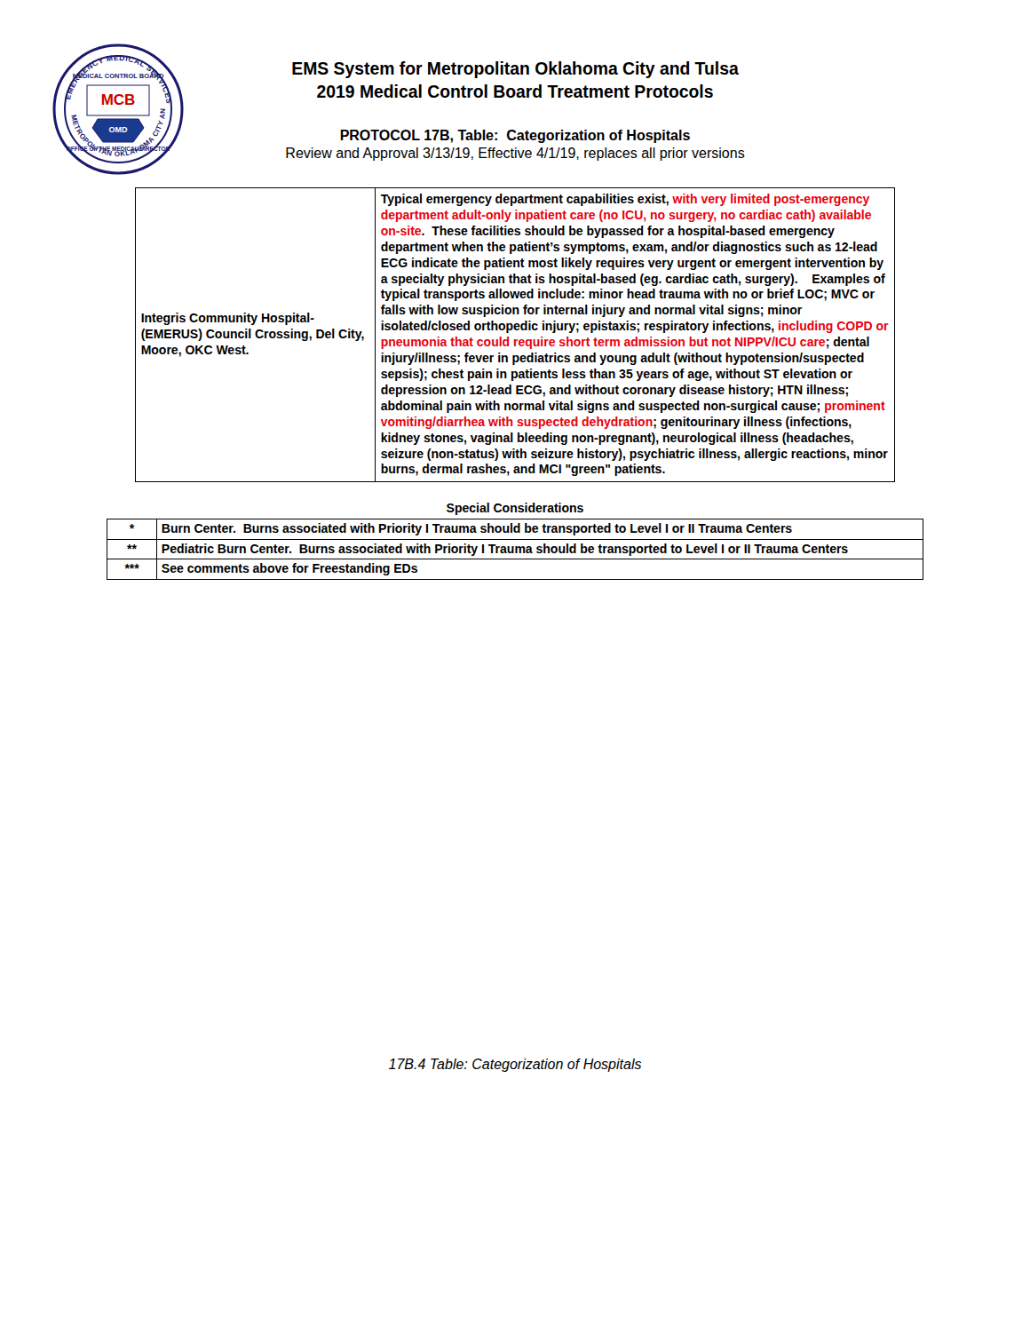EMERGENCY MEDICAL SERVICES METROPOLITAN OKLAHOMA CITY AND TULSA MEDICAL CONTROL BOARD MCB OMD OFFICE OF THE MEDICAL DIRECTOR
EMS System for Metropolitan Oklahoma City and Tulsa
2019 Medical Control Board Treatment Protocols
PROTOCOL 17B, Table: Categorization of Hospitals
Review and Approval 3/13/19, Effective 4/1/19, replaces all prior versions
| Integris Community Hospital-(EMERUS) Council Crossing, Del City, Moore, OKC West. | Typical emergency department capabilities exist, with very limited post-emergency department adult-only inpatient care (no ICU, no surgery, no cardiac cath) available on-site . These facilities should be bypassed for a hospital-based emergency department when the patient’s symptoms, exam, and/or diagnostics such as 12-lead ECG indicate the patient most likely requires very urgent or emergent intervention by a specialty physician that is hospital-based (eg. cardiac cath, surgery). Examples of typical transports allowed include: minor head trauma with no or brief LOC; MVC or falls with low suspicion for internal injury and normal vital signs; minor isolated/closed orthopedic injury; epistaxis; respiratory infections, including COPD or pneumonia that could require short term admission but not NIPPV/ICU care ; dental injury/illness; fever in pediatrics and young adult (without hypotension/suspected sepsis); chest pain in patients less than 35 years of age, without ST elevation or depression on 12-lead ECG, and without coronary disease history; HTN illness; abdominal pain with normal vital signs and suspected non-surgical cause; prominent vomiting/diarrhea with suspected dehydration ; genitourinary illness (infections, kidney stones, vaginal bleeding non-pregnant), neurological illness (headaches, seizure (non-status) with seizure history), psychiatric illness, allergic reactions, minor burns, dermal rashes, and MCI "green" patients. |
Special Considerations
| * | Burn Center. Burns associated with Priority I Trauma should be transported to Level I or II Trauma Centers |
| ** | Pediatric Burn Center. Burns associated with Priority I Trauma should be transported to Level I or II Trauma Centers |
| *** | See comments above for Freestanding EDs |
17B.4 Table: Categorization of Hospitals